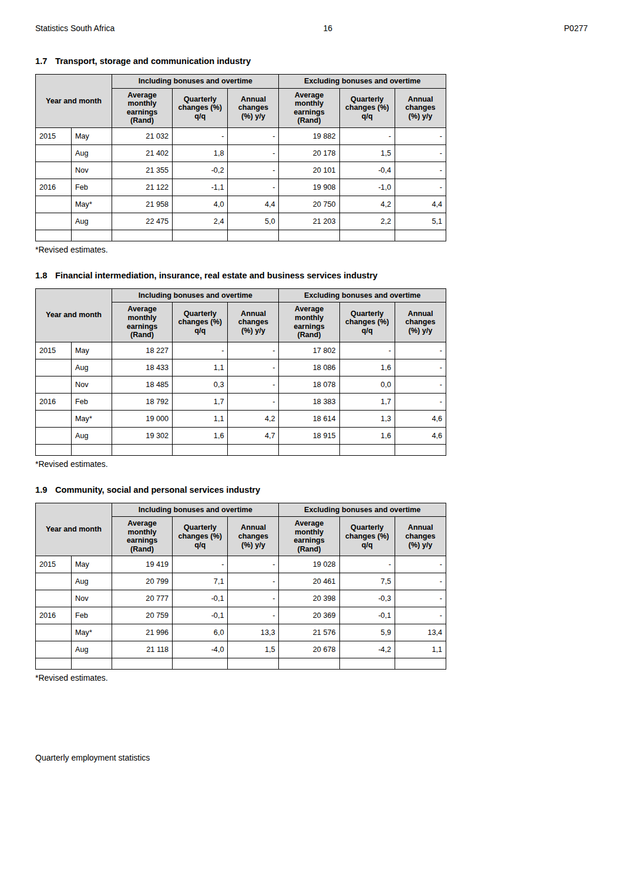Statistics South Africa
16
P0277
1.7 Transport, storage and communication industry
| Year and month | Including bonuses and overtime | Excluding bonuses and overtime |
| --- | --- | --- |
| Average monthly earnings (Rand) | Quarterly changes (%) q/q | Annual changes (%) y/y | Average monthly earnings (Rand) | Quarterly changes (%) q/q | Annual changes (%) y/y |
| 2015 | May | 21 032 | - | - | 19 882 | - | - |
| | Aug | 21 402 | 1,8 | - | 20 178 | 1,5 | - |
| | Nov | 21 355 | -0,2 | - | 20 101 | -0,4 | - |
| 2016 | Feb | 21 122 | -1,1 | - | 19 908 | -1,0 | - |
| | May* | 21 958 | 4,0 | 4,4 | 20 750 | 4,2 | 4,4 |
| | Aug | 22 475 | 2,4 | 5,0 | 21 203 | 2,2 | 5,1 |
*Revised estimates.
1.8 Financial intermediation, insurance, real estate and business services industry
| Year and month | Including bonuses and overtime | Excluding bonuses and overtime |
| --- | --- | --- |
| Average monthly earnings (Rand) | Quarterly changes (%) q/q | Annual changes (%) y/y | Average monthly earnings (Rand) | Quarterly changes (%) q/q | Annual changes (%) y/y |
| 2015 | May | 18 227 | - | - | 17 802 | - | - |
| | Aug | 18 433 | 1,1 | - | 18 086 | 1,6 | - |
| | Nov | 18 485 | 0,3 | - | 18 078 | 0,0 | - |
| 2016 | Feb | 18 792 | 1,7 | - | 18 383 | 1,7 | - |
| | May* | 19 000 | 1,1 | 4,2 | 18 614 | 1,3 | 4,6 |
| | Aug | 19 302 | 1,6 | 4,7 | 18 915 | 1,6 | 4,6 |
*Revised estimates.
1.9 Community, social and personal services industry
| Year and month | Including bonuses and overtime | Excluding bonuses and overtime |
| --- | --- | --- |
| Average monthly earnings (Rand) | Quarterly changes (%) q/q | Annual changes (%) y/y | Average monthly earnings (Rand) | Quarterly changes (%) q/q | Annual changes (%) y/y |
| 2015 | May | 19 419 | - | - | 19 028 | - | - |
| | Aug | 20 799 | 7,1 | - | 20 461 | 7,5 | - |
| | Nov | 20 777 | -0,1 | - | 20 398 | -0,3 | - |
| 2016 | Feb | 20 759 | -0,1 | - | 20 369 | -0,1 | - |
| | May* | 21 996 | 6,0 | 13,3 | 21 576 | 5,9 | 13,4 |
| | Aug | 21 118 | -4,0 | 1,5 | 20 678 | -4,2 | 1,1 |
*Revised estimates.
Quarterly employment statistics